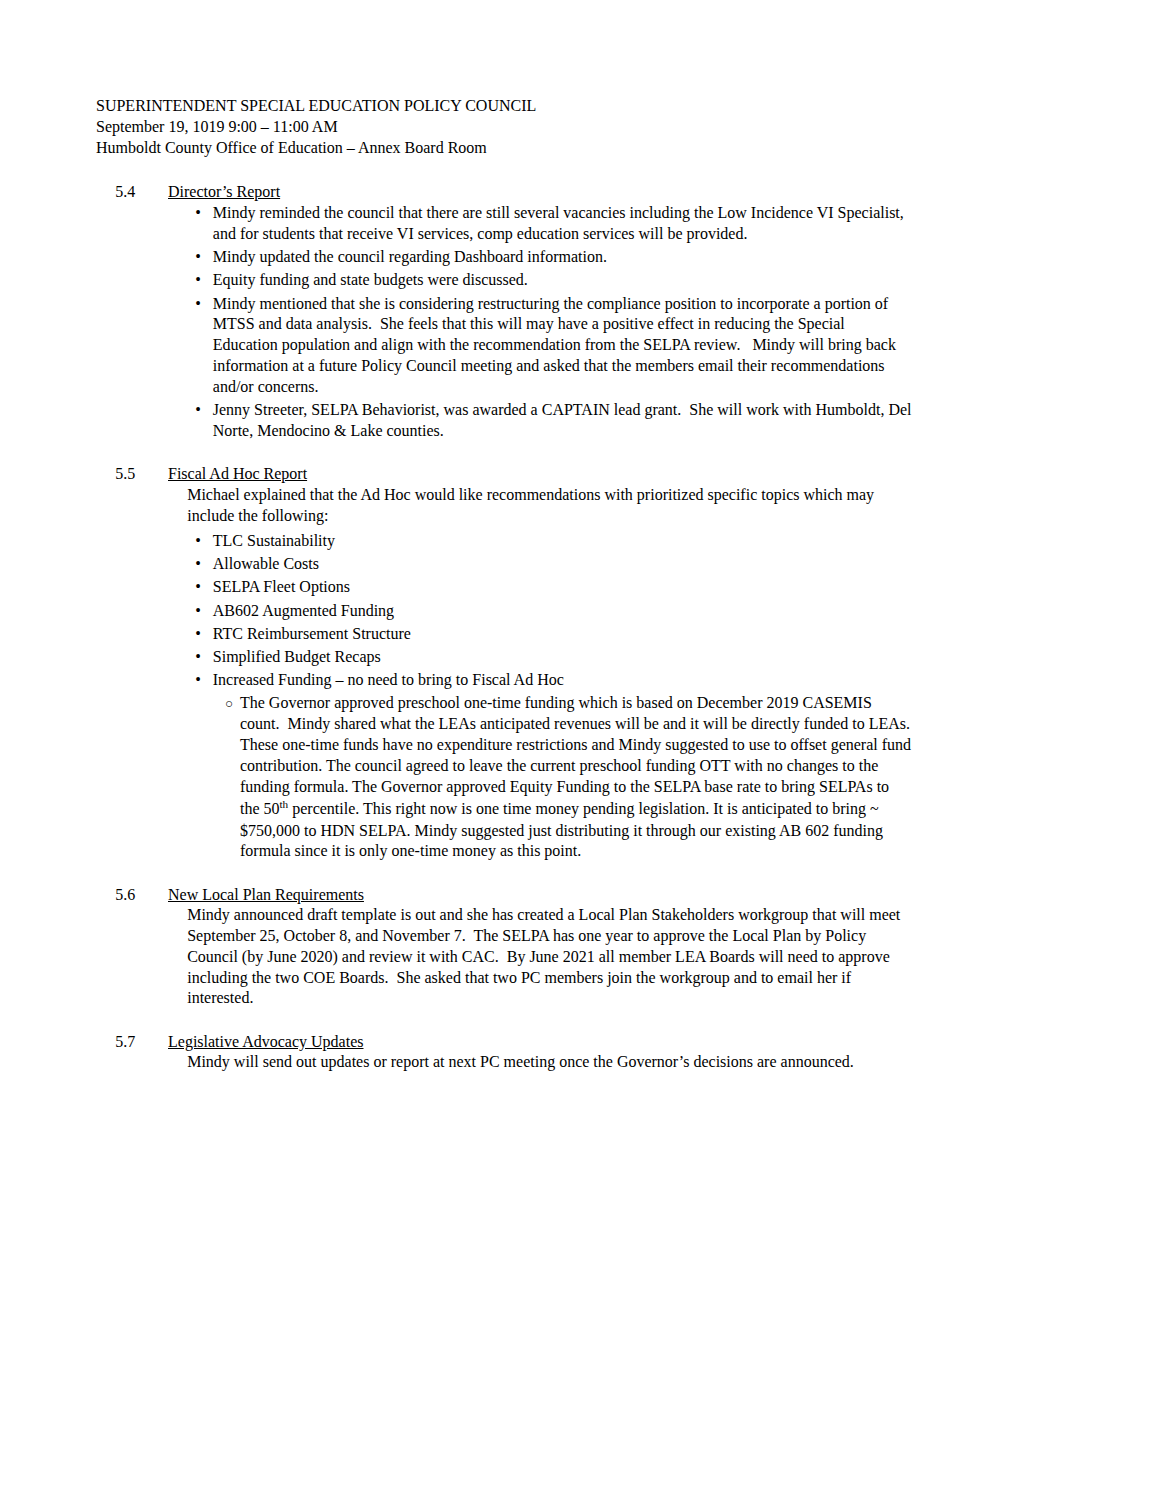SUPERINTENDENT SPECIAL EDUCATION POLICY COUNCIL
September 19, 1019 9:00 – 11:00 AM
Humboldt County Office of Education – Annex Board Room
5.4 Director’s Report
Mindy reminded the council that there are still several vacancies including the Low Incidence VI Specialist, and for students that receive VI services, comp education services will be provided.
Mindy updated the council regarding Dashboard information.
Equity funding and state budgets were discussed.
Mindy mentioned that she is considering restructuring the compliance position to incorporate a portion of MTSS and data analysis. She feels that this will may have a positive effect in reducing the Special Education population and align with the recommendation from the SELPA review. Mindy will bring back information at a future Policy Council meeting and asked that the members email their recommendations and/or concerns.
Jenny Streeter, SELPA Behaviorist, was awarded a CAPTAIN lead grant. She will work with Humboldt, Del Norte, Mendocino & Lake counties.
5.5 Fiscal Ad Hoc Report
Michael explained that the Ad Hoc would like recommendations with prioritized specific topics which may include the following:
TLC Sustainability
Allowable Costs
SELPA Fleet Options
AB602 Augmented Funding
RTC Reimbursement Structure
Simplified Budget Recaps
Increased Funding – no need to bring to Fiscal Ad Hoc
The Governor approved preschool one-time funding which is based on December 2019 CASEMIS count. Mindy shared what the LEAs anticipated revenues will be and it will be directly funded to LEAs. These one-time funds have no expenditure restrictions and Mindy suggested to use to offset general fund contribution. The council agreed to leave the current preschool funding OTT with no changes to the funding formula. The Governor approved Equity Funding to the SELPA base rate to bring SELPAs to the 50th percentile. This right now is one time money pending legislation. It is anticipated to bring ~ $750,000 to HDN SELPA. Mindy suggested just distributing it through our existing AB 602 funding formula since it is only one-time money as this point.
5.6 New Local Plan Requirements
Mindy announced draft template is out and she has created a Local Plan Stakeholders workgroup that will meet September 25, October 8, and November 7. The SELPA has one year to approve the Local Plan by Policy Council (by June 2020) and review it with CAC. By June 2021 all member LEA Boards will need to approve including the two COE Boards. She asked that two PC members join the workgroup and to email her if interested.
5.7 Legislative Advocacy Updates
Mindy will send out updates or report at next PC meeting once the Governor’s decisions are announced.